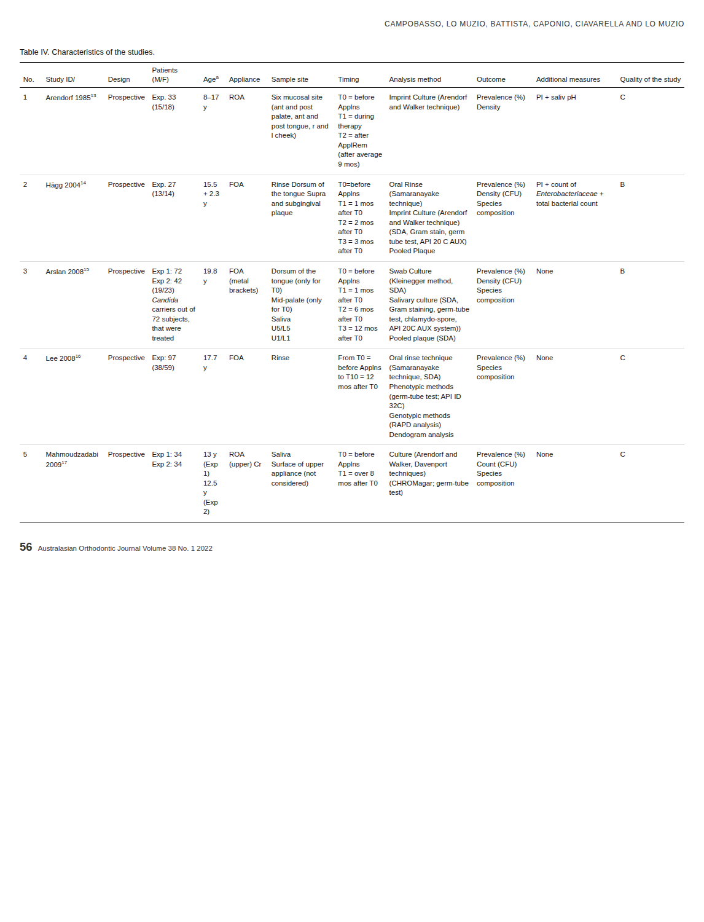CAMPOBASSO, LO MUZIO, BATTISTA, CAPONIO, CIAVARELLA AND LO MUZIO
Table IV. Characteristics of the studies.
| No. | Study ID/ | Design | Patients (M/F) | Age a | Appliance | Sample site | Timing | Analysis method | Outcome | Additional measures | Quality of the study |
| --- | --- | --- | --- | --- | --- | --- | --- | --- | --- | --- | --- |
| 1 | Arendorf 1985 13 | Prospective | Exp. 33 (15/18) | 8–17 y | ROA | Six mucosal site (ant and post palate, ant and post tongue, r and l cheek) | T0 = before Applns T1 = during therapy T2 = after ApplRem (after average 9 mos) | Imprint Culture (Arendorf and Walker technique) | Prevalence (%) Density | PI + saliv pH | C |
| 2 | Hägg 2004 14 | Prospective | Exp. 27 (13/14) | 15.5 + 2.3 y | FOA | Rinse Dorsum of the tongue Supra and subgingival plaque | T0=before Applns T1 = 1 mos after T0 T2 = 2 mos after T0 T3 = 3 mos after T0 | Oral Rinse (Samaranayake technique) Imprint Culture (Arendorf and Walker technique) (SDA, Gram stain, germ tube test, API 20 C AUX) Pooled Plaque | Prevalence (%) Density (CFU) Species composition | PI + count of Enterobacteriaceae + total bacterial count | B |
| 3 | Arslan 2008 15 | Prospective | Exp 1: 72 Exp 2: 42 (19/23) Candida carriers out of 72 subjects, that were treated | 19.8 y | FOA (metal brackets) | Dorsum of the tongue (only for T0) Mid-palate (only for T0) Saliva U5/L5 U1/L1 | T0 = before Applns T1 = 1 mos after T0 T2 = 6 mos after T0 T3 = 12 mos after T0 | Swab Culture (Kleinegger method, SDA) Salivary culture (SDA, Gram staining, germ-tube test, chlamydo-spore, API 20C AUX system)) Pooled plaque (SDA) | Prevalence (%) Density (CFU) Species composition | None | B |
| 4 | Lee 2008 16 | Prospective | Exp: 97 (38/59) | 17.7 y | FOA | Rinse | From T0 = before Applns to T10 = 12 mos after T0 | Oral rinse technique (Samaranayake technique, SDA) Phenotypic methods (germ-tube test; API ID 32C) Genotypic methods (RAPD analysis) Dendogram analysis | Prevalence (%) Species composition | None | C |
| 5 | Mahmoudzadabi 2009 17 | Prospective | Exp 1: 34 Exp 2: 34 | 13 y (Exp 1) 12.5 y (Exp 2) | ROA (upper) Cr | Saliva Surface of upper appliance (not considered) | T0 = before Applns T1 = over 8 mos after T0 | Culture (Arendorf and Walker, Davenport techniques) (CHROMagar; germ-tube test) | Prevalence (%) Count (CFU) Species composition | None | C |
56 Australasian Orthodontic Journal Volume 38 No. 1 2022